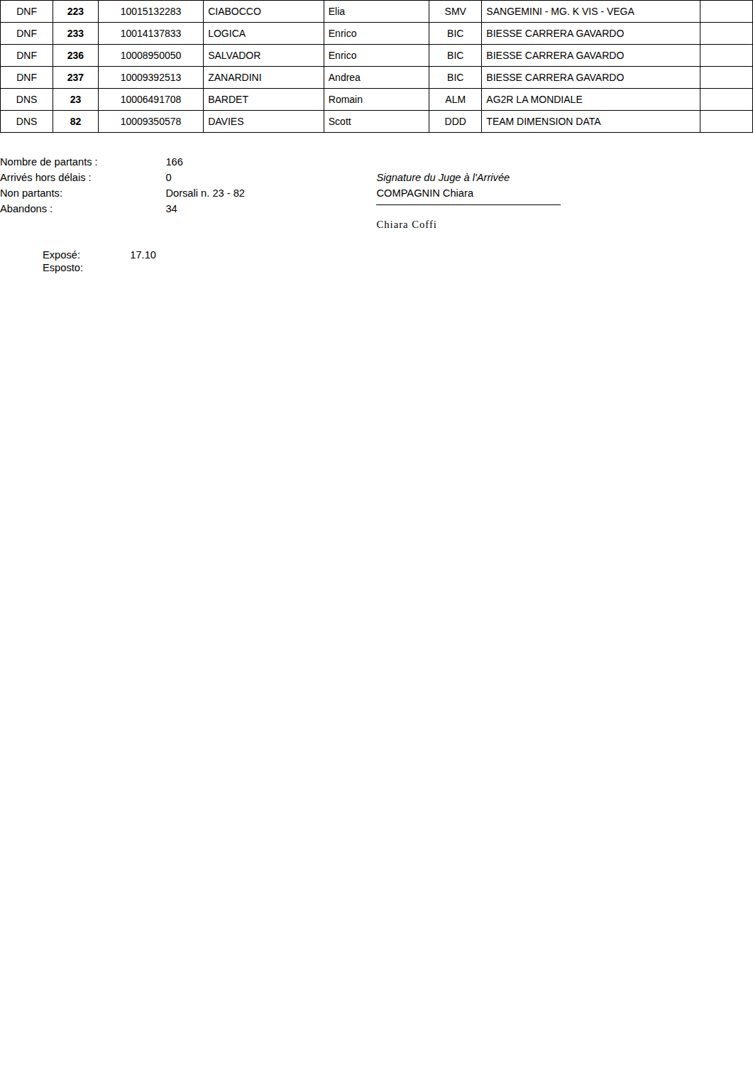| DNF | 223 | 10015132283 | CIABOCCO | Elia | SMV | SANGEMINI - MG. K VIS - VEGA | |
| DNF | 233 | 10014137833 | LOGICA | Enrico | BIC | BIESSE CARRERA GAVARDO | |
| DNF | 236 | 10008950050 | SALVADOR | Enrico | BIC | BIESSE CARRERA GAVARDO | |
| DNF | 237 | 10009392513 | ZANARDINI | Andrea | BIC | BIESSE CARRERA GAVARDO | |
| DNS | 23 | 10006491708 | BARDET | Romain | ALM | AG2R LA MONDIALE | |
| DNS | 82 | 10009350578 | DAVIES | Scott | DDD | TEAM DIMENSION DATA | |
| Nombre de partants : | 166 | |
| Arrivés hors délais : | 0 | Signature du Juge à l'Arrivée |
| Non partants: | Dorsali n. 23 - 82 | COMPAGNIN Chiara |
| Abandons : | 34 | |
| | | Chiara Coffi |
| Exposé: | 17.10 |
| Esposto: | |